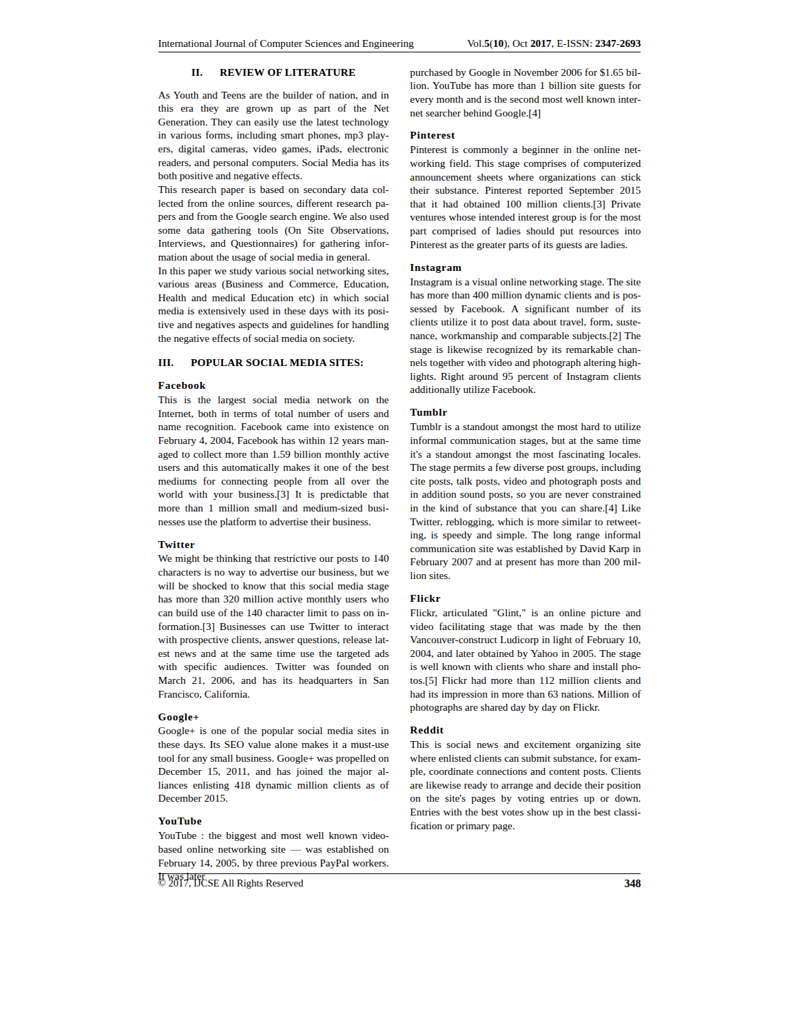International Journal of Computer Sciences and Engineering Vol.5(10), Oct 2017, E-ISSN: 2347-2693
II. REVIEW OF LITERATURE
As Youth and Teens are the builder of nation, and in this era they are grown up as part of the Net Generation. They can easily use the latest technology in various forms, including smart phones, mp3 players, digital cameras, video games, iPads, electronic readers, and personal computers. Social Media has its both positive and negative effects.
This research paper is based on secondary data collected from the online sources, different research papers and from the Google search engine. We also used some data gathering tools (On Site Observations, Interviews, and Questionnaires) for gathering information about the usage of social media in general.
In this paper we study various social networking sites, various areas (Business and Commerce, Education, Health and medical Education etc) in which social media is extensively used in these days with its positive and negatives aspects and guidelines for handling the negative effects of social media on society.
III. POPULAR SOCIAL MEDIA SITES:
Facebook
This is the largest social media network on the Internet, both in terms of total number of users and name recognition. Facebook came into existence on February 4, 2004, Facebook has within 12 years managed to collect more than 1.59 billion monthly active users and this automatically makes it one of the best mediums for connecting people from all over the world with your business.[3] It is predictable that more than 1 million small and medium-sized businesses use the platform to advertise their business.
Twitter
We might be thinking that restrictive our posts to 140 characters is no way to advertise our business, but we will be shocked to know that this social media stage has more than 320 million active monthly users who can build use of the 140 character limit to pass on information.[3] Businesses can use Twitter to interact with prospective clients, answer questions, release latest news and at the same time use the targeted ads with specific audiences. Twitter was founded on March 21, 2006, and has its headquarters in San Francisco, California.
Google+
Google+ is one of the popular social media sites in these days. Its SEO value alone makes it a must-use tool for any small business. Google+ was propelled on December 15, 2011, and has joined the major alliances enlisting 418 dynamic million clients as of December 2015.
YouTube
YouTube : the biggest and most well known video-based online networking site — was established on February 14, 2005, by three previous PayPal workers. It was later
purchased by Google in November 2006 for $1.65 billion. YouTube has more than 1 billion site guests for every month and is the second most well known internet searcher behind Google.[4]
Pinterest
Pinterest is commonly a beginner in the online networking field. This stage comprises of computerized announcement sheets where organizations can stick their substance. Pinterest reported September 2015 that it had obtained 100 million clients.[3] Private ventures whose intended interest group is for the most part comprised of ladies should put resources into Pinterest as the greater parts of its guests are ladies.
Instagram
Instagram is a visual online networking stage. The site has more than 400 million dynamic clients and is possessed by Facebook. A significant number of its clients utilize it to post data about travel, form, sustenance, workmanship and comparable subjects.[2] The stage is likewise recognized by its remarkable channels together with video and photograph altering highlights. Right around 95 percent of Instagram clients additionally utilize Facebook.
Tumblr
Tumblr is a standout amongst the most hard to utilize informal communication stages, but at the same time it's a standout amongst the most fascinating locales. The stage permits a few diverse post groups, including cite posts, talk posts, video and photograph posts and in addition sound posts, so you are never constrained in the kind of substance that you can share.[4] Like Twitter, reblogging, which is more similar to retweeting, is speedy and simple. The long range informal communication site was established by David Karp in February 2007 and at present has more than 200 million sites.
Flickr
Flickr, articulated "Glint," is an online picture and video facilitating stage that was made by the then Vancouver-construct Ludicorp in light of February 10, 2004, and later obtained by Yahoo in 2005. The stage is well known with clients who share and install photos.[5] Flickr had more than 112 million clients and had its impression in more than 63 nations. Million of photographs are shared day by day on Flickr.
Reddit
This is social news and excitement organizing site where enlisted clients can submit substance, for example, coordinate connections and content posts. Clients are likewise ready to arrange and decide their position on the site's pages by voting entries up or down. Entries with the best votes show up in the best classification or primary page.
© 2017, IJCSE All Rights Reserved 348